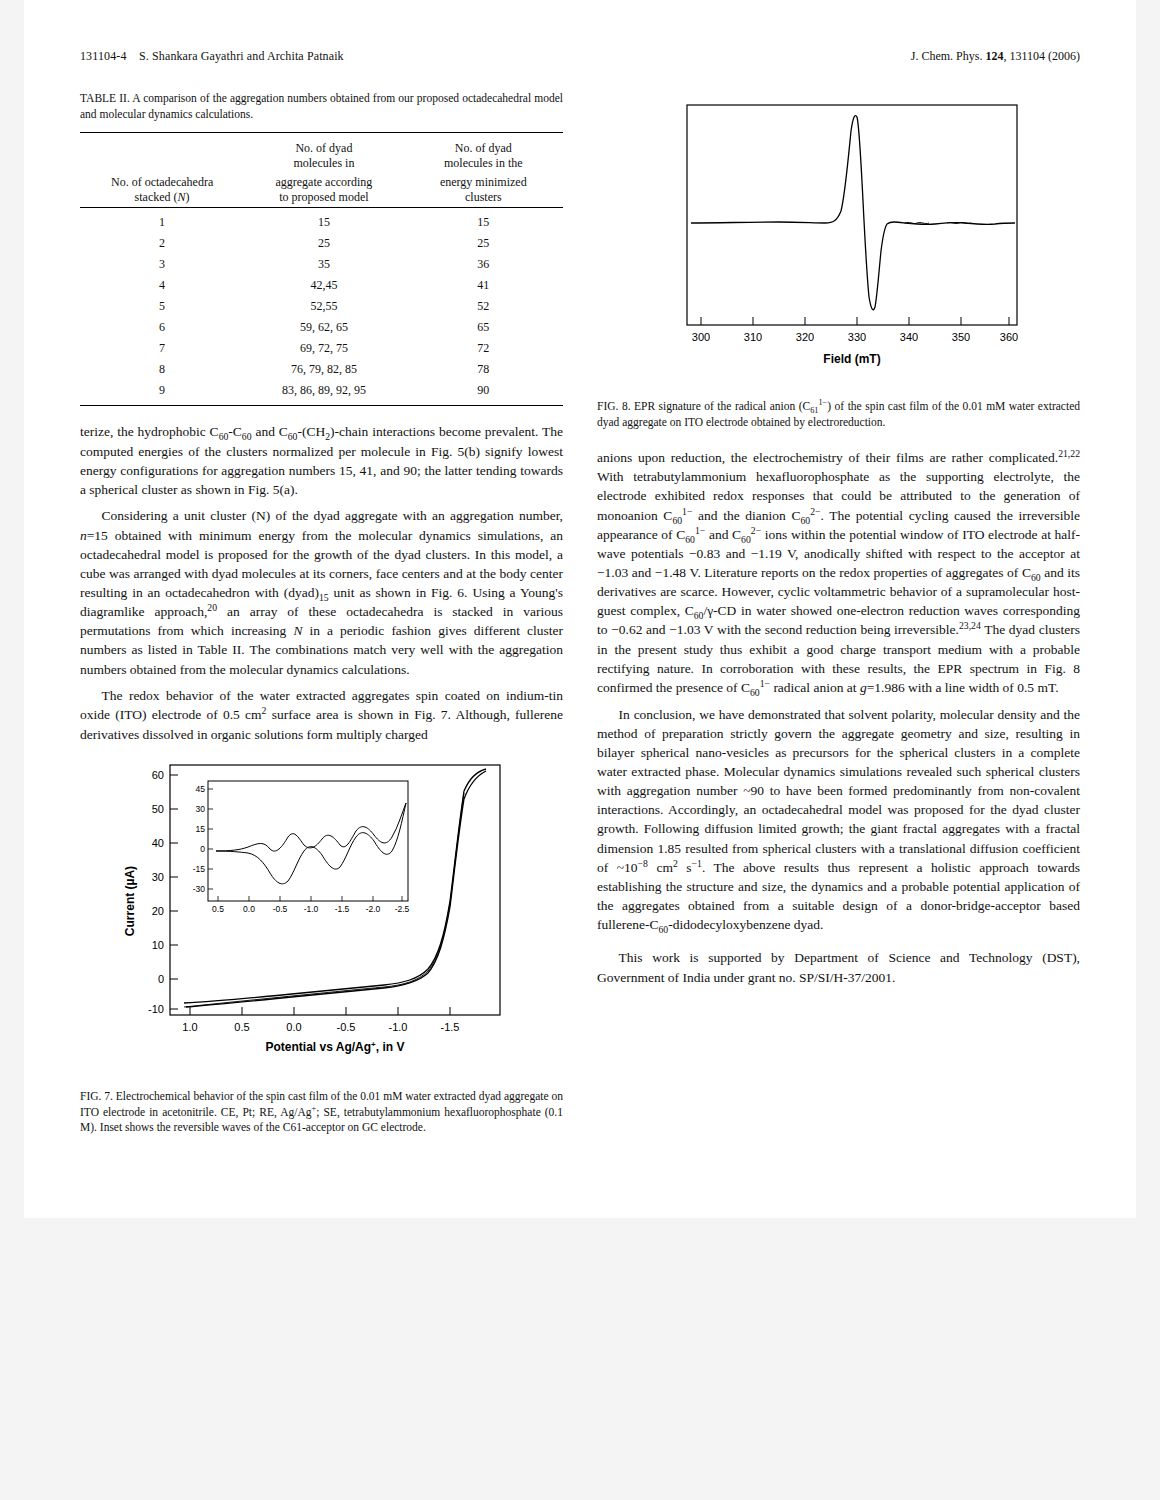131104-4 S. Shankara Gayathri and Archita Patnaik
J. Chem. Phys. 124, 131104 (2006)
TABLE II. A comparison of the aggregation numbers obtained from our proposed octadecahedral model and molecular dynamics calculations.
| | No. of dyad molecules in | No. of dyad molecules in the |
| --- | --- | --- |
| No. of octadecahedra stacked ( N ) | aggregate according to proposed model | energy minimized clusters |
| 1 | 15 | 15 |
| 2 | 25 | 25 |
| 3 | 35 | 36 |
| 4 | 42,45 | 41 |
| 5 | 52,55 | 52 |
| 6 | 59, 62, 65 | 65 |
| 7 | 69, 72, 75 | 72 |
| 8 | 76, 79, 82, 85 | 78 |
| 9 | 83, 86, 89, 92, 95 | 90 |
terize, the hydrophobic C60-C60 and C60-(CH2)-chain interactions become prevalent. The computed energies of the clusters normalized per molecule in Fig. 5(b) signify lowest energy configurations for aggregation numbers 15, 41, and 90; the latter tending towards a spherical cluster as shown in Fig. 5(a).
Considering a unit cluster (N) of the dyad aggregate with an aggregation number, n=15 obtained with minimum energy from the molecular dynamics simulations, an octadecahedral model is proposed for the growth of the dyad clusters. In this model, a cube was arranged with dyad molecules at its corners, face centers and at the body center resulting in an octadecahedron with (dyad)15 unit as shown in Fig. 6. Using a Young's diagramlike approach,20 an array of these octadecahedra is stacked in various permutations from which increasing N in a periodic fashion gives different cluster numbers as listed in Table II. The combinations match very well with the aggregation numbers obtained from the molecular dynamics calculations.
The redox behavior of the water extracted aggregates spin coated on indium-tin oxide (ITO) electrode of 0.5 cm2 surface area is shown in Fig. 7. Although, fullerene derivatives dissolved in organic solutions form multiply charged
60 50 40 30 20 10 0 -10 1.0 0.5 0.0 -0.5 -1.0 -1.5 Current (µA) Potential vs Ag/Ag+, in V 45 30 15 0 -15 -30 0.5 0.0 -0.5 -1.0 -1.5 -2.0 -2.5
FIG. 7. Electrochemical behavior of the spin cast film of the 0.01 mM water extracted dyad aggregate on ITO electrode in acetonitrile. CE, Pt; RE, Ag/Ag+; SE, tetrabutylammonium hexafluorophosphate (0.1 M). Inset shows the reversible waves of the C61-acceptor on GC electrode.
300 310 320 330 340 350 360 Field (mT)
FIG. 8. EPR signature of the radical anion (C611−) of the spin cast film of the 0.01 mM water extracted dyad aggregate on ITO electrode obtained by electroreduction.
anions upon reduction, the electrochemistry of their films are rather complicated.21,22 With tetrabutylammonium hexafluorophosphate as the supporting electrolyte, the electrode exhibited redox responses that could be attributed to the generation of monoanion C601− and the dianion C602−. The potential cycling caused the irreversible appearance of C601− and C602− ions within the potential window of ITO electrode at half-wave potentials −0.83 and −1.19 V, anodically shifted with respect to the acceptor at −1.03 and −1.48 V. Literature reports on the redox properties of aggregates of C60 and its derivatives are scarce. However, cyclic voltammetric behavior of a supramolecular host-guest complex, C60/γ-CD in water showed one-electron reduction waves corresponding to −0.62 and −1.03 V with the second reduction being irreversible.23,24 The dyad clusters in the present study thus exhibit a good charge transport medium with a probable rectifying nature. In corroboration with these results, the EPR spectrum in Fig. 8 confirmed the presence of C601− radical anion at g=1.986 with a line width of 0.5 mT.
In conclusion, we have demonstrated that solvent polarity, molecular density and the method of preparation strictly govern the aggregate geometry and size, resulting in bilayer spherical nano-vesicles as precursors for the spherical clusters in a complete water extracted phase. Molecular dynamics simulations revealed such spherical clusters with aggregation number ~90 to have been formed predominantly from non-covalent interactions. Accordingly, an octadecahedral model was proposed for the dyad cluster growth. Following diffusion limited growth; the giant fractal aggregates with a fractal dimension 1.85 resulted from spherical clusters with a translational diffusion coefficient of ~10−8 cm2 s−1. The above results thus represent a holistic approach towards establishing the structure and size, the dynamics and a probable potential application of the aggregates obtained from a suitable design of a donor-bridge-acceptor based fullerene-C60-didodecyloxybenzene dyad.
This work is supported by Department of Science and Technology (DST), Government of India under grant no. SP/SI/H-37/2001.